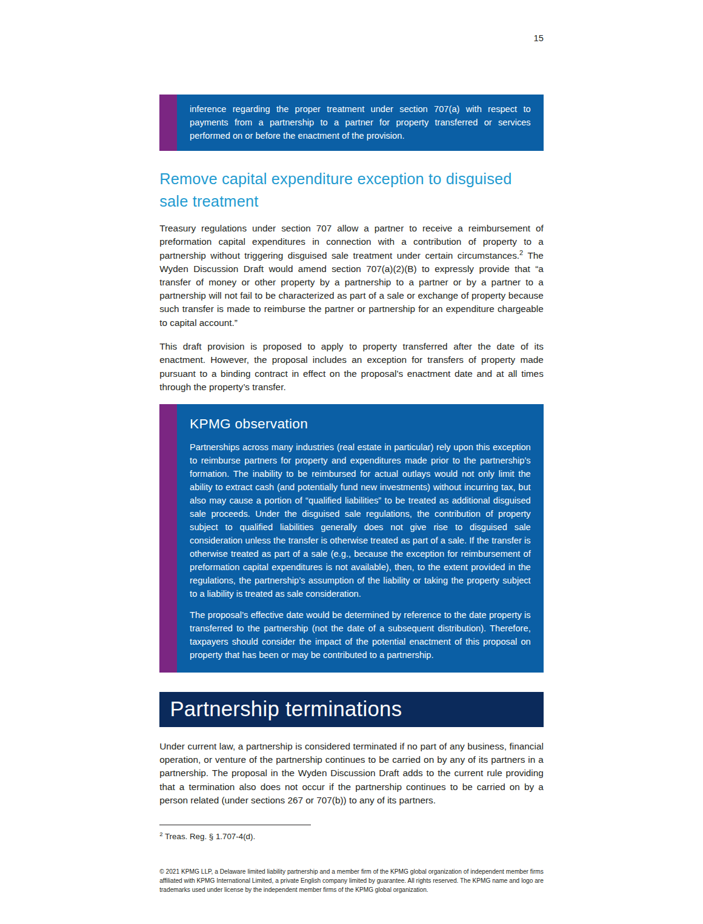15
inference regarding the proper treatment under section 707(a) with respect to payments from a partnership to a partner for property transferred or services performed on or before the enactment of the provision.
Remove capital expenditure exception to disguised sale treatment
Treasury regulations under section 707 allow a partner to receive a reimbursement of preformation capital expenditures in connection with a contribution of property to a partnership without triggering disguised sale treatment under certain circumstances.2 The Wyden Discussion Draft would amend section 707(a)(2)(B) to expressly provide that “a transfer of money or other property by a partnership to a partner or by a partner to a partnership will not fail to be characterized as part of a sale or exchange of property because such transfer is made to reimburse the partner or partnership for an expenditure chargeable to capital account.”
This draft provision is proposed to apply to property transferred after the date of its enactment. However, the proposal includes an exception for transfers of property made pursuant to a binding contract in effect on the proposal’s enactment date and at all times through the property’s transfer.
KPMG observation
Partnerships across many industries (real estate in particular) rely upon this exception to reimburse partners for property and expenditures made prior to the partnership’s formation. The inability to be reimbursed for actual outlays would not only limit the ability to extract cash (and potentially fund new investments) without incurring tax, but also may cause a portion of “qualified liabilities” to be treated as additional disguised sale proceeds. Under the disguised sale regulations, the contribution of property subject to qualified liabilities generally does not give rise to disguised sale consideration unless the transfer is otherwise treated as part of a sale. If the transfer is otherwise treated as part of a sale (e.g., because the exception for reimbursement of preformation capital expenditures is not available), then, to the extent provided in the regulations, the partnership’s assumption of the liability or taking the property subject to a liability is treated as sale consideration.
The proposal’s effective date would be determined by reference to the date property is transferred to the partnership (not the date of a subsequent distribution). Therefore, taxpayers should consider the impact of the potential enactment of this proposal on property that has been or may be contributed to a partnership.
Partnership terminations
Under current law, a partnership is considered terminated if no part of any business, financial operation, or venture of the partnership continues to be carried on by any of its partners in a partnership. The proposal in the Wyden Discussion Draft adds to the current rule providing that a termination also does not occur if the partnership continues to be carried on by a person related (under sections 267 or 707(b)) to any of its partners.
2 Treas. Reg. § 1.707-4(d).
© 2021 KPMG LLP, a Delaware limited liability partnership and a member firm of the KPMG global organization of independent member firms affiliated with KPMG International Limited, a private English company limited by guarantee. All rights reserved. The KPMG name and logo are trademarks used under license by the independent member firms of the KPMG global organization.